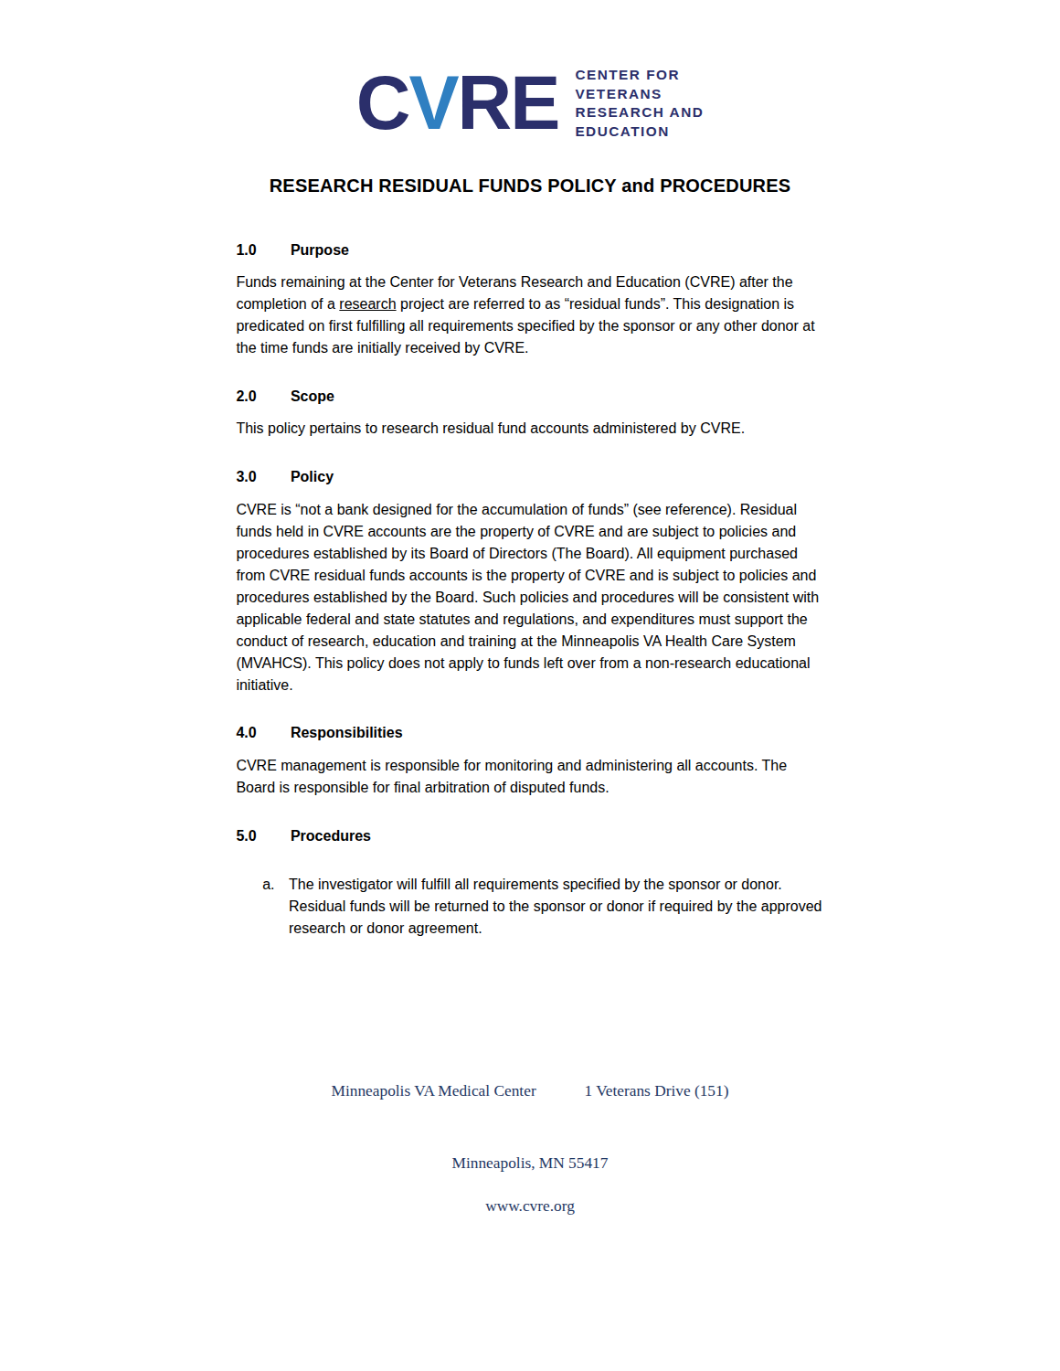CVRE
Center for
Veterans
Research and
Education
RESEARCH RESIDUAL FUNDS POLICY and PROCEDURES
1.0 Purpose
Funds remaining at the Center for Veterans Research and Education (CVRE) after the completion of a research project are referred to as “residual funds”. This designation is predicated on first fulfilling all requirements specified by the sponsor or any other donor at the time funds are initially received by CVRE.
2.0 Scope
This policy pertains to research residual fund accounts administered by CVRE.
3.0 Policy
CVRE is “not a bank designed for the accumulation of funds” (see reference). Residual funds held in CVRE accounts are the property of CVRE and are subject to policies and procedures established by its Board of Directors (The Board). All equipment purchased from CVRE residual funds accounts is the property of CVRE and is subject to policies and procedures established by the Board. Such policies and procedures will be consistent with applicable federal and state statutes and regulations, and expenditures must support the conduct of research, education and training at the Minneapolis VA Health Care System (MVAHCS). This policy does not apply to funds left over from a non-research educational initiative.
4.0 Responsibilities
CVRE management is responsible for monitoring and administering all accounts. The Board is responsible for final arbitration of disputed funds.
5.0 Procedures
The investigator will fulfill all requirements specified by the sponsor or donor. Residual funds will be returned to the sponsor or donor if required by the approved research or donor agreement.
Minneapolis VA Medical Center 1 Veterans Drive (151) Minneapolis, MN 55417
www.cvre.org